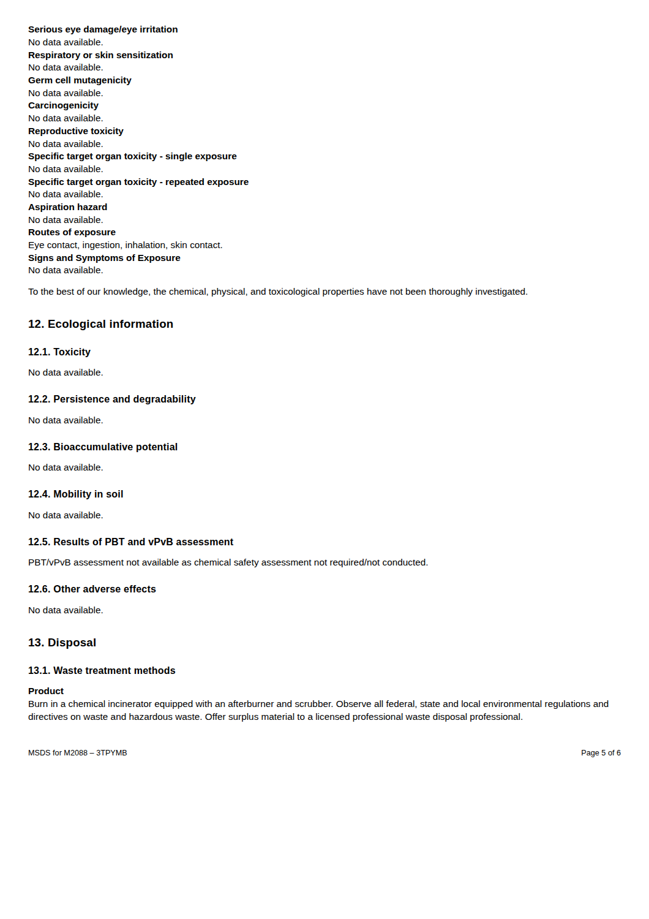Serious eye damage/eye irritation
No data available.
Respiratory or skin sensitization
No data available.
Germ cell mutagenicity
No data available.
Carcinogenicity
No data available.
Reproductive toxicity
No data available.
Specific target organ toxicity - single exposure
No data available.
Specific target organ toxicity - repeated exposure
No data available.
Aspiration hazard
No data available.
Routes of exposure
Eye contact, ingestion, inhalation, skin contact.
Signs and Symptoms of Exposure
No data available.
To the best of our knowledge, the chemical, physical, and toxicological properties have not been thoroughly investigated.
12. Ecological information
12.1. Toxicity
No data available.
12.2. Persistence and degradability
No data available.
12.3. Bioaccumulative potential
No data available.
12.4. Mobility in soil
No data available.
12.5. Results of PBT and vPvB assessment
PBT/vPvB assessment not available as chemical safety assessment not required/not conducted.
12.6. Other adverse effects
No data available.
13. Disposal
13.1. Waste treatment methods
Product
Burn in a chemical incinerator equipped with an afterburner and scrubber. Observe all federal, state and local environmental regulations and directives on waste and hazardous waste. Offer surplus material to a licensed professional waste disposal professional.
MSDS for M2088 – 3TPYMB Page 5 of 6